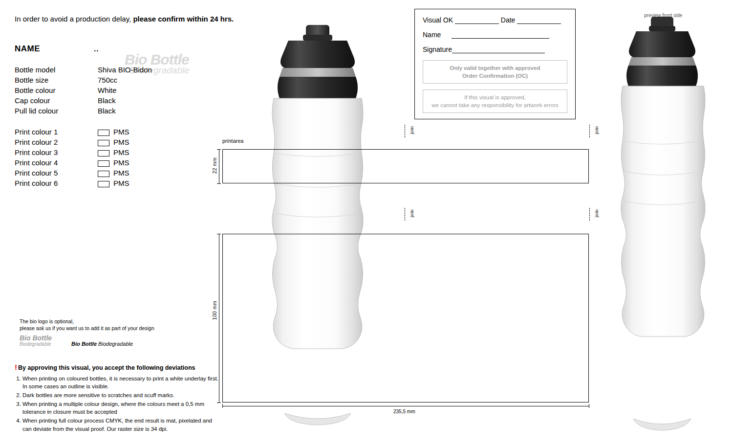In order to avoid a production delay, please confirm within 24 hrs.
Bio Bottle Biodegradable
NAME
..
| Bottle model | Shiva BIO-Bidon |
| Bottle size | 750cc |
| Bottle colour | White |
| Cap colour | Black |
| Pull lid colour | Black |
| Print colour 1 | PMS |
| Print colour 2 | PMS |
| Print colour 3 | PMS |
| Print colour 4 | PMS |
| Print colour 5 | PMS |
| Print colour 6 | PMS |
The bio logo is optional,
please ask us if you want us to add it as part of your design
Bio Bottle
Biodegradable
Bio Bottle Biodegradable
!By approving this visual, you accept the following deviations
When printing on coloured bottles, it is necessary to print a white underlay first. In some cases an outline is visible.
Dark bottles are more sensitive to scratches and scuff marks.
When printing a multiple colour design, where the colours meet a 0,5 mm tolerance in closure must be accepted
When printing full colour process CMYK, the end result is mat, pixelated and can deviate from the visual proof. Our raster size is 34 dpi.
printarea
22 mm
100 mm
235,5 mm
join
join
join
join
Visual OK Date
Name
Signature
Only valid together with approved
Order Confirmation (OC)
If this visual is approved,
we cannot take any responsibility for artwork errors
preview front side